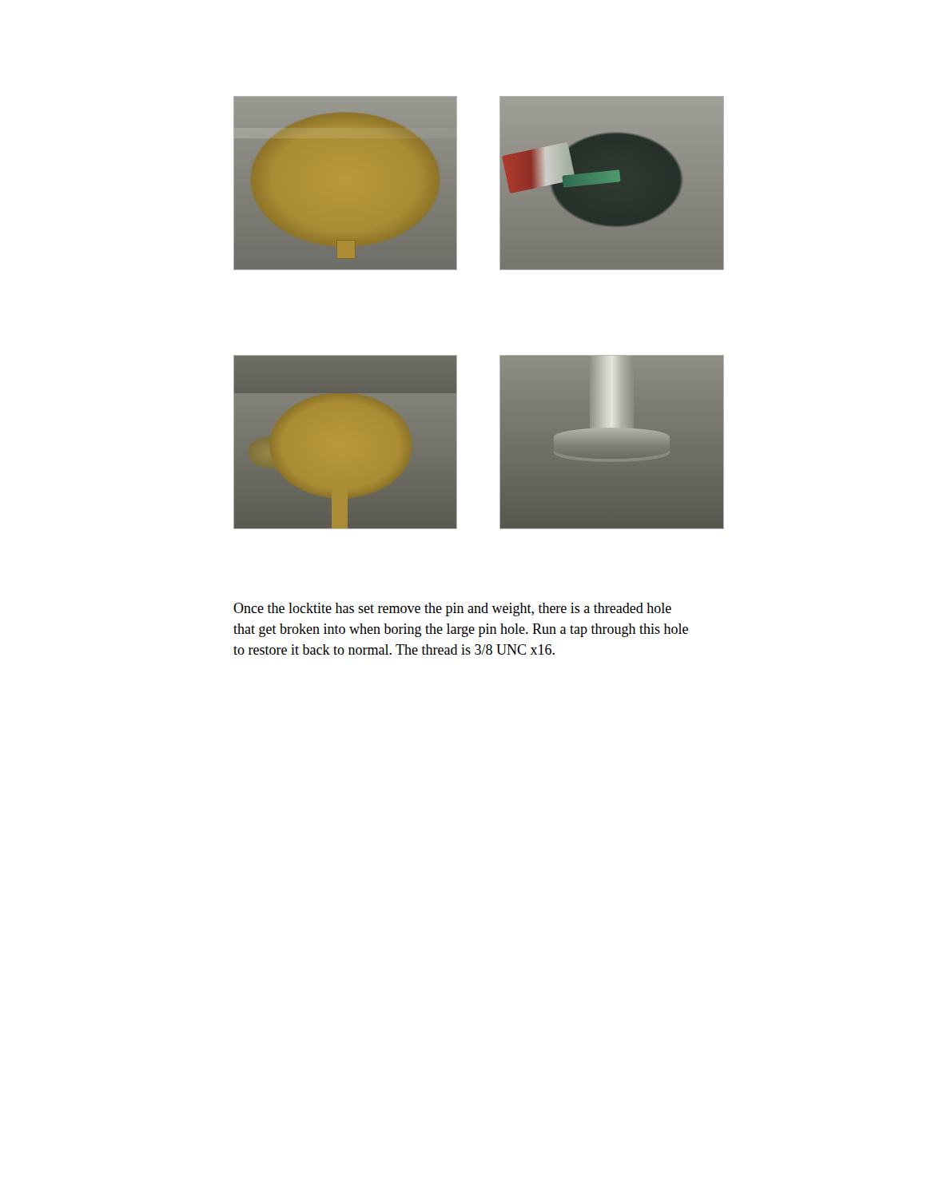Once the locktite has set remove the pin and weight, there is a threaded hole that get broken into when boring the large pin hole. Run a tap through this hole to restore it back to normal. The thread is 3/8 UNC x16.